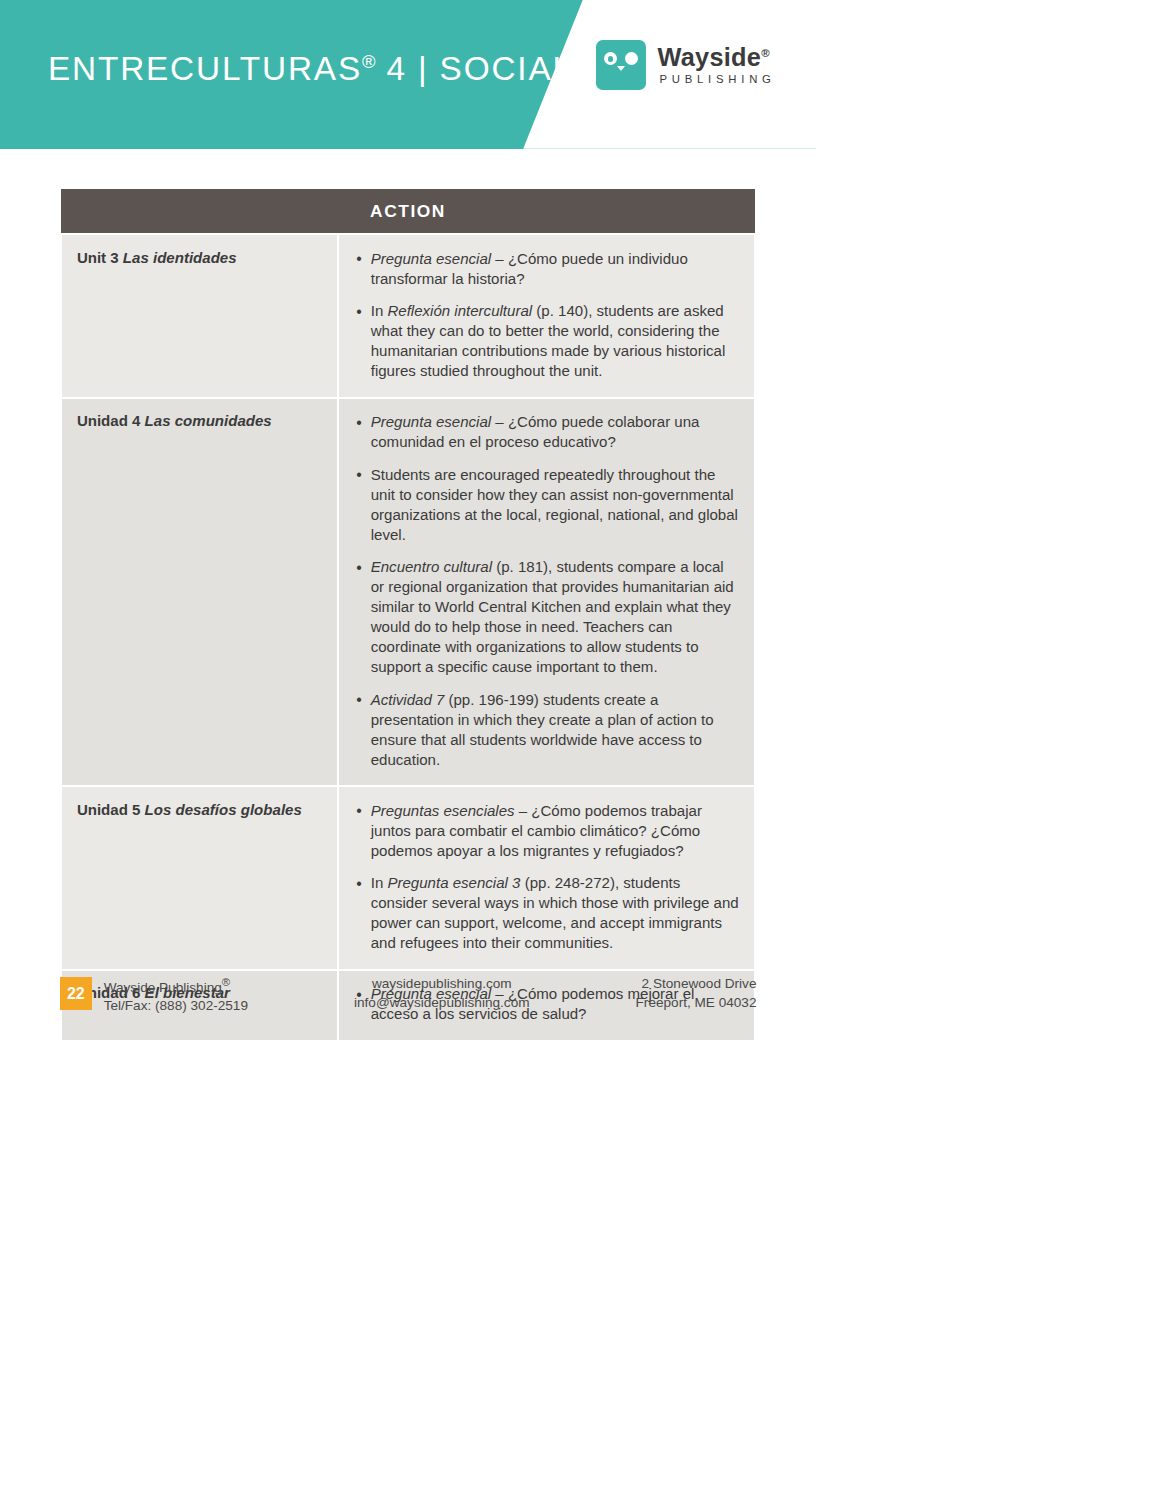Entreculturas® 4 | Social Justice
Wayside®
PUBLISHING
| Action |
| --- |
| Unit 3 Las identidades | Pregunta esencial – ¿Cómo puede un individuo transformar la historia? In Reflexión intercultural (p. 140), students are asked what they can do to better the world, considering the humanitarian contributions made by various historical figures studied throughout the unit. |
| Unidad 4 Las comunidades | Pregunta esencial – ¿Cómo puede colaborar una comunidad en el proceso educativo? Students are encouraged repeatedly throughout the unit to consider how they can assist non-governmental organizations at the local, regional, national, and global level. Encuentro cultural (p. 181), students compare a local or regional organization that provides humanitarian aid similar to World Central Kitchen and explain what they would do to help those in need. Teachers can coordinate with organizations to allow students to support a specific cause important to them. Actividad 7 (pp. 196-199) students create a presentation in which they create a plan of action to ensure that all students worldwide have access to education. |
| Unidad 5 Los desafíos globales | Preguntas esenciales – ¿Cómo podemos trabajar juntos para combatir el cambio climático? ¿Cómo podemos apoyar a los migrantes y refugiados? In Pregunta esencial 3 (pp. 248-272), students consider several ways in which those with privilege and power can support, welcome, and accept immigrants and refugees into their communities. |
| Unidad 6 El bienestar | Pregunta esencial – ¿Cómo podemos mejorar el acceso a los servicios de salud? |
22
Wayside Publishing®
Tel/Fax: (888) 302-2519
waysidepublishing.com
info@waysidepublishing.com
2 Stonewood Drive
Freeport, ME 04032